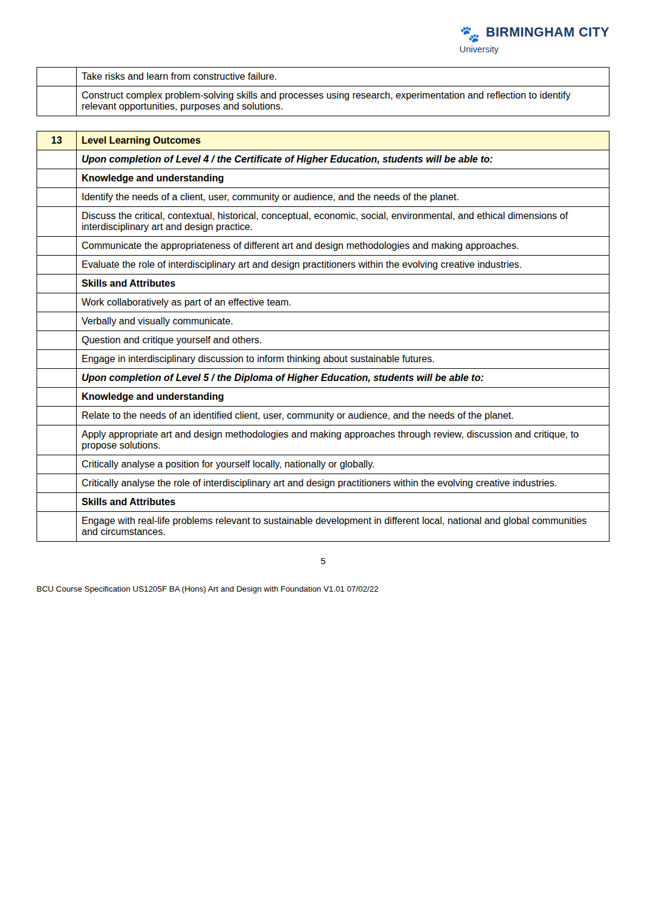🐾 BIRMINGHAM CITY
University
| | Take risks and learn from constructive failure. |
| | Construct complex problem-solving skills and processes using research, experimentation and reflection to identify relevant opportunities, purposes and solutions. |
| 13 | Level Learning Outcomes |
| | Upon completion of Level 4 / the Certificate of Higher Education, students will be able to: |
| | Knowledge and understanding |
| | Identify the needs of a client, user, community or audience, and the needs of the planet. |
| | Discuss the critical, contextual, historical, conceptual, economic, social, environmental, and ethical dimensions of interdisciplinary art and design practice. |
| | Communicate the appropriateness of different art and design methodologies and making approaches. |
| | Evaluate the role of interdisciplinary art and design practitioners within the evolving creative industries. |
| | Skills and Attributes |
| | Work collaboratively as part of an effective team. |
| | Verbally and visually communicate. |
| | Question and critique yourself and others. |
| | Engage in interdisciplinary discussion to inform thinking about sustainable futures. |
| | Upon completion of Level 5 / the Diploma of Higher Education, students will be able to: |
| | Knowledge and understanding |
| | Relate to the needs of an identified client, user, community or audience, and the needs of the planet. |
| | Apply appropriate art and design methodologies and making approaches through review, discussion and critique, to propose solutions. |
| | Critically analyse a position for yourself locally, nationally or globally. |
| | Critically analyse the role of interdisciplinary art and design practitioners within the evolving creative industries. |
| | Skills and Attributes |
| | Engage with real-life problems relevant to sustainable development in different local, national and global communities and circumstances. |
5
BCU Course Specification US1205F BA (Hons) Art and Design with Foundation V1.01 07/02/22